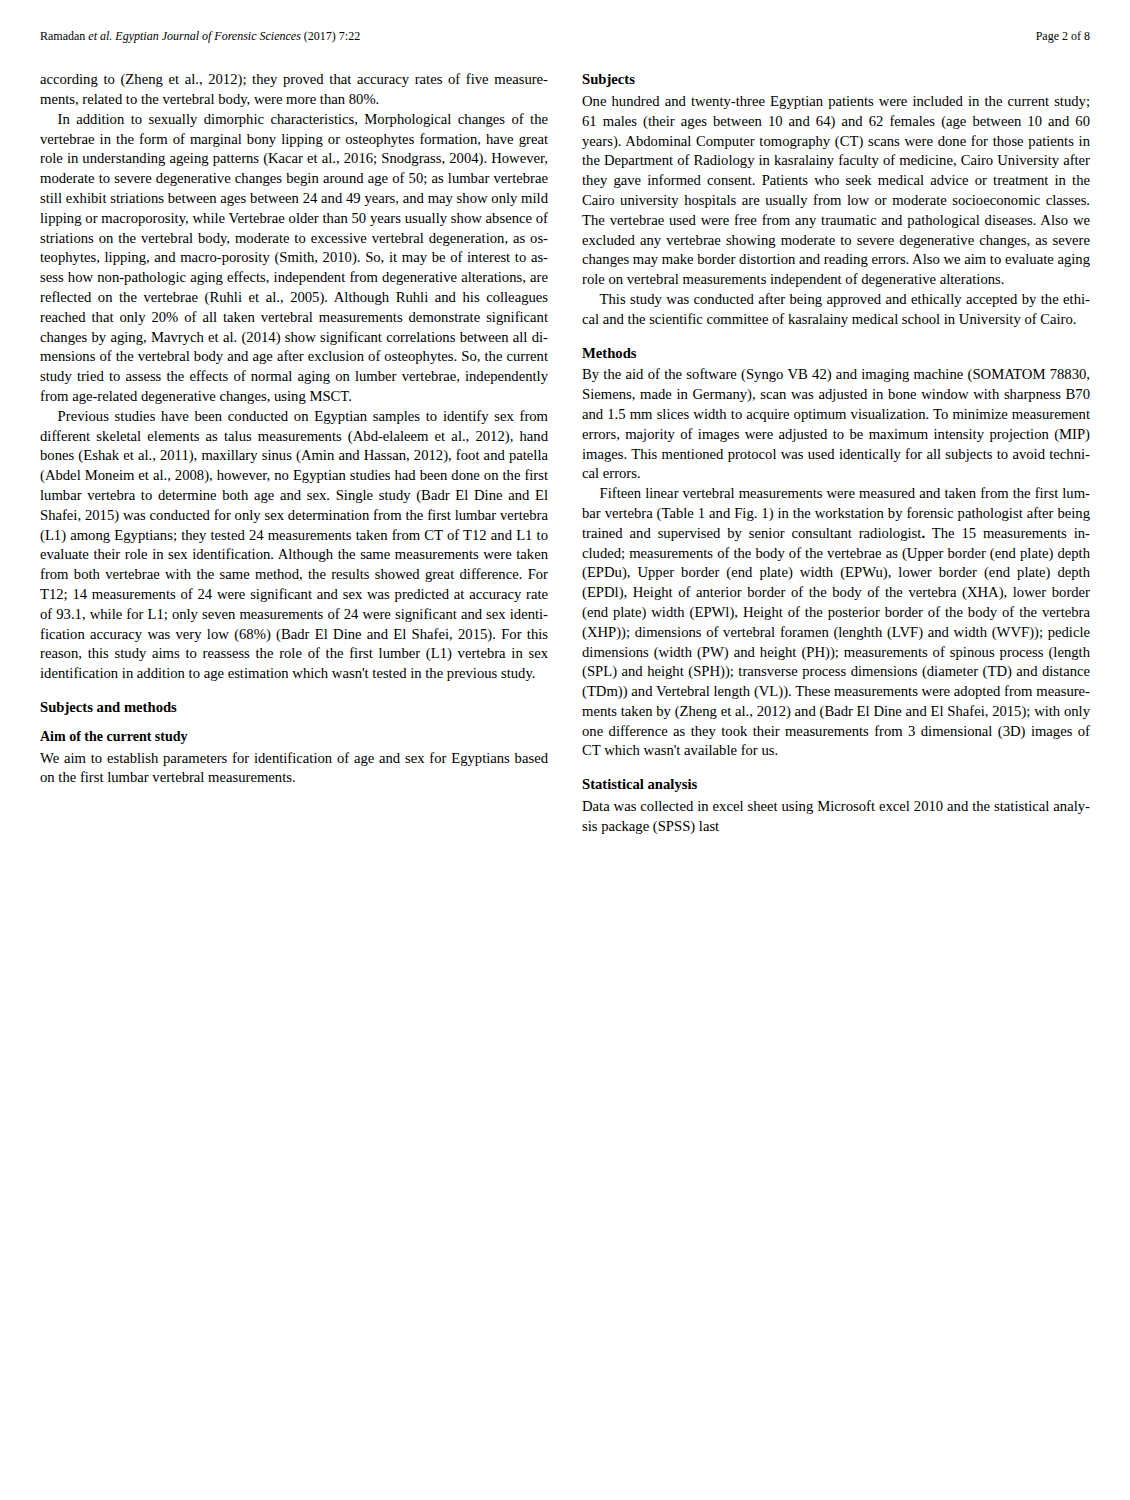Ramadan et al. Egyptian Journal of Forensic Sciences (2017) 7:22
Page 2 of 8
according to (Zheng et al., 2012); they proved that accuracy rates of five measurements, related to the vertebral body, were more than 80%.
In addition to sexually dimorphic characteristics, Morphological changes of the vertebrae in the form of marginal bony lipping or osteophytes formation, have great role in understanding ageing patterns (Kacar et al., 2016; Snodgrass, 2004). However, moderate to severe degenerative changes begin around age of 50; as lumbar vertebrae still exhibit striations between ages between 24 and 49 years, and may show only mild lipping or macroporosity, while Vertebrae older than 50 years usually show absence of striations on the vertebral body, moderate to excessive vertebral degeneration, as osteophytes, lipping, and macro-porosity (Smith, 2010). So, it may be of interest to assess how non-pathologic aging effects, independent from degenerative alterations, are reflected on the vertebrae (Ruhli et al., 2005). Although Ruhli and his colleagues reached that only 20% of all taken vertebral measurements demonstrate significant changes by aging, Mavrych et al. (2014) show significant correlations between all dimensions of the vertebral body and age after exclusion of osteophytes. So, the current study tried to assess the effects of normal aging on lumber vertebrae, independently from age-related degenerative changes, using MSCT.
Previous studies have been conducted on Egyptian samples to identify sex from different skeletal elements as talus measurements (Abd-elaleem et al., 2012), hand bones (Eshak et al., 2011), maxillary sinus (Amin and Hassan, 2012), foot and patella (Abdel Moneim et al., 2008), however, no Egyptian studies had been done on the first lumbar vertebra to determine both age and sex. Single study (Badr El Dine and El Shafei, 2015) was conducted for only sex determination from the first lumbar vertebra (L1) among Egyptians; they tested 24 measurements taken from CT of T12 and L1 to evaluate their role in sex identification. Although the same measurements were taken from both vertebrae with the same method, the results showed great difference. For T12; 14 measurements of 24 were significant and sex was predicted at accuracy rate of 93.1, while for L1; only seven measurements of 24 were significant and sex identification accuracy was very low (68%) (Badr El Dine and El Shafei, 2015). For this reason, this study aims to reassess the role of the first lumber (L1) vertebra in sex identification in addition to age estimation which wasn't tested in the previous study.
Subjects and methods
Aim of the current study
We aim to establish parameters for identification of age and sex for Egyptians based on the first lumbar vertebral measurements.
Subjects
One hundred and twenty-three Egyptian patients were included in the current study; 61 males (their ages between 10 and 64) and 62 females (age between 10 and 60 years). Abdominal Computer tomography (CT) scans were done for those patients in the Department of Radiology in kasralainy faculty of medicine, Cairo University after they gave informed consent. Patients who seek medical advice or treatment in the Cairo university hospitals are usually from low or moderate socioeconomic classes. The vertebrae used were free from any traumatic and pathological diseases. Also we excluded any vertebrae showing moderate to severe degenerative changes, as severe changes may make border distortion and reading errors. Also we aim to evaluate aging role on vertebral measurements independent of degenerative alterations.
This study was conducted after being approved and ethically accepted by the ethical and the scientific committee of kasralainy medical school in University of Cairo.
Methods
By the aid of the software (Syngo VB 42) and imaging machine (SOMATOM 78830, Siemens, made in Germany), scan was adjusted in bone window with sharpness B70 and 1.5 mm slices width to acquire optimum visualization. To minimize measurement errors, majority of images were adjusted to be maximum intensity projection (MIP) images. This mentioned protocol was used identically for all subjects to avoid technical errors.
Fifteen linear vertebral measurements were measured and taken from the first lumbar vertebra (Table 1 and Fig. 1) in the workstation by forensic pathologist after being trained and supervised by senior consultant radiologist. The 15 measurements included; measurements of the body of the vertebrae as (Upper border (end plate) depth (EPDu), Upper border (end plate) width (EPWu), lower border (end plate) depth (EPDl), Height of anterior border of the body of the vertebra (XHA), lower border (end plate) width (EPWl), Height of the posterior border of the body of the vertebra (XHP)); dimensions of vertebral foramen (lenghth (LVF) and width (WVF)); pedicle dimensions (width (PW) and height (PH)); measurements of spinous process (length (SPL) and height (SPH)); transverse process dimensions (diameter (TD) and distance (TDm)) and Vertebral length (VL)). These measurements were adopted from measurements taken by (Zheng et al., 2012) and (Badr El Dine and El Shafei, 2015); with only one difference as they took their measurements from 3 dimensional (3D) images of CT which wasn't available for us.
Statistical analysis
Data was collected in excel sheet using Microsoft excel 2010 and the statistical analysis package (SPSS) last